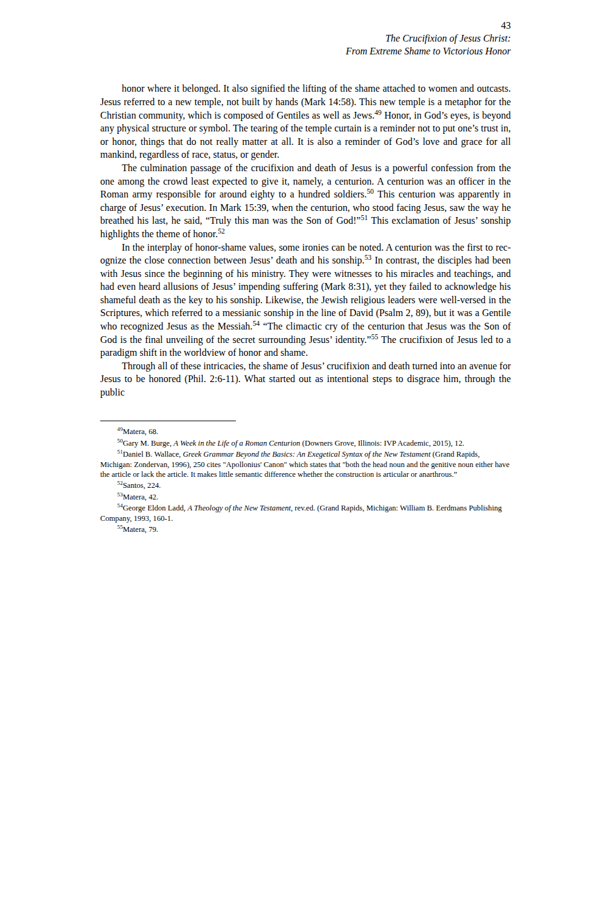43
The Crucifixion of Jesus Christ:
From Extreme Shame to Victorious Honor
honor where it belonged. It also signified the lifting of the shame attached to women and outcasts. Jesus referred to a new temple, not built by hands (Mark 14:58). This new temple is a metaphor for the Christian community, which is composed of Gentiles as well as Jews.49 Honor, in God’s eyes, is beyond any physical structure or symbol. The tearing of the temple curtain is a reminder not to put one’s trust in, or honor, things that do not really matter at all. It is also a reminder of God’s love and grace for all mankind, regardless of race, status, or gender.
The culmination passage of the crucifixion and death of Jesus is a powerful confession from the one among the crowd least expected to give it, namely, a centurion. A centurion was an officer in the Roman army responsible for around eighty to a hundred soldiers.50 This centurion was apparently in charge of Jesus’ execution. In Mark 15:39, when the centurion, who stood facing Jesus, saw the way he breathed his last, he said, “Truly this man was the Son of God!”51 This exclamation of Jesus’ sonship highlights the theme of honor.52
In the interplay of honor-shame values, some ironies can be noted. A centurion was the first to recognize the close connection between Jesus’ death and his sonship.53 In contrast, the disciples had been with Jesus since the beginning of his ministry. They were witnesses to his miracles and teachings, and had even heard allusions of Jesus’ impending suffering (Mark 8:31), yet they failed to acknowledge his shameful death as the key to his sonship. Likewise, the Jewish religious leaders were well-versed in the Scriptures, which referred to a messianic sonship in the line of David (Psalm 2, 89), but it was a Gentile who recognized Jesus as the Messiah.54 “The climactic cry of the centurion that Jesus was the Son of God is the final unveiling of the secret surrounding Jesus’ identity.”55 The crucifixion of Jesus led to a paradigm shift in the worldview of honor and shame.
Through all of these intricacies, the shame of Jesus’ crucifixion and death turned into an avenue for Jesus to be honored (Phil. 2:6-11). What started out as intentional steps to disgrace him, through the public
49Matera, 68.
50Gary M. Burge, A Week in the Life of a Roman Centurion (Downers Grove, Illinois: IVP Academic, 2015), 12.
51Daniel B. Wallace, Greek Grammar Beyond the Basics: An Exegetical Syntax of the New Testament (Grand Rapids, Michigan: Zondervan, 1996), 250 cites "Apollonius' Canon" which states that "both the head noun and the genitive noun either have the article or lack the article. It makes little semantic difference whether the construction is articular or anarthrous.”
52Santos, 224.
53Matera, 42.
54George Eldon Ladd, A Theology of the New Testament, rev.ed. (Grand Rapids, Michigan: William B. Eerdmans Publishing Company, 1993, 160-1.
55Matera, 79.